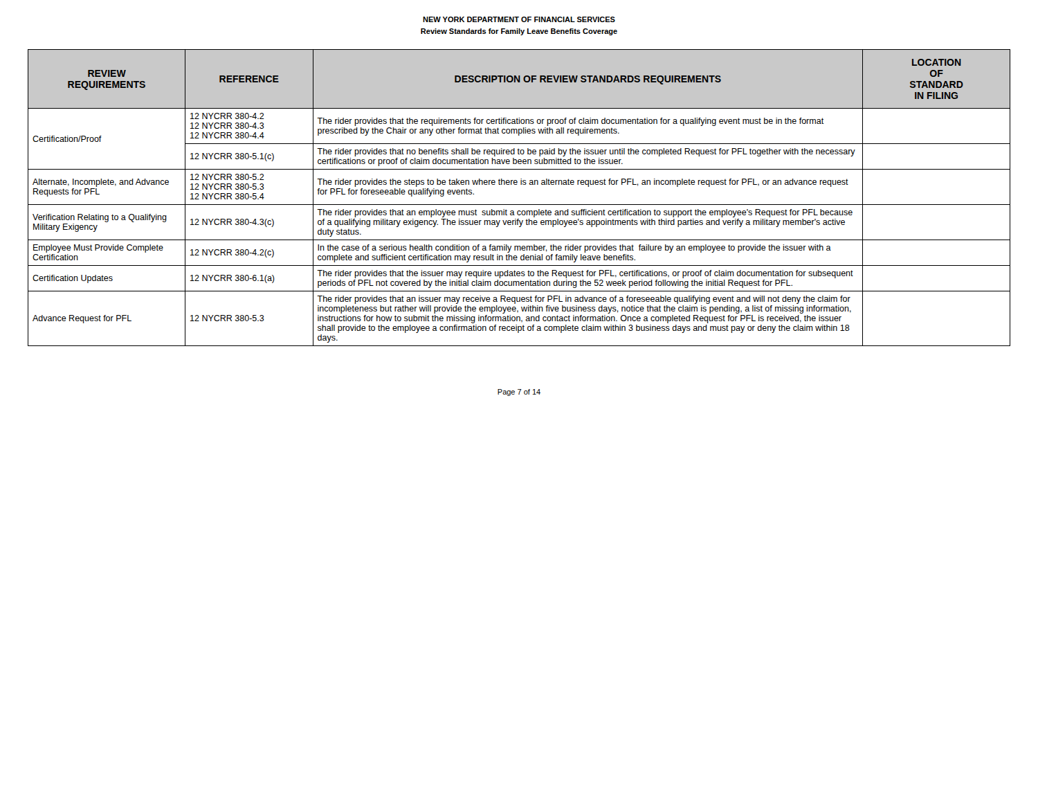NEW YORK DEPARTMENT OF FINANCIAL SERVICES
Review Standards for Family Leave Benefits Coverage
| REVIEW REQUIREMENTS | REFERENCE | DESCRIPTION OF REVIEW STANDARDS REQUIREMENTS | LOCATION OF STANDARD IN FILING |
| --- | --- | --- | --- |
| Certification/Proof | 12 NYCRR 380-4.2 12 NYCRR 380-4.3 12 NYCRR 380-4.4 | The rider provides that the requirements for certifications or proof of claim documentation for a qualifying event must be in the format prescribed by the Chair or any other format that complies with all requirements. | |
| 12 NYCRR 380-5.1(c) | The rider provides that no benefits shall be required to be paid by the issuer until the completed Request for PFL together with the necessary certifications or proof of claim documentation have been submitted to the issuer. | |
| Alternate, Incomplete, and Advance Requests for PFL | 12 NYCRR 380-5.2 12 NYCRR 380-5.3 12 NYCRR 380-5.4 | The rider provides the steps to be taken where there is an alternate request for PFL, an incomplete request for PFL, or an advance request for PFL for foreseeable qualifying events. | |
| Verification Relating to a Qualifying Military Exigency | 12 NYCRR 380-4.3(c) | The rider provides that an employee must submit a complete and sufficient certification to support the employee's Request for PFL because of a qualifying military exigency. The issuer may verify the employee's appointments with third parties and verify a military member's active duty status. | |
| Employee Must Provide Complete Certification | 12 NYCRR 380-4.2(c) | In the case of a serious health condition of a family member, the rider provides that failure by an employee to provide the issuer with a complete and sufficient certification may result in the denial of family leave benefits. | |
| Certification Updates | 12 NYCRR 380-6.1(a) | The rider provides that the issuer may require updates to the Request for PFL, certifications, or proof of claim documentation for subsequent periods of PFL not covered by the initial claim documentation during the 52 week period following the initial Request for PFL. | |
| Advance Request for PFL | 12 NYCRR 380-5.3 | The rider provides that an issuer may receive a Request for PFL in advance of a foreseeable qualifying event and will not deny the claim for incompleteness but rather will provide the employee, within five business days, notice that the claim is pending, a list of missing information, instructions for how to submit the missing information, and contact information. Once a completed Request for PFL is received, the issuer shall provide to the employee a confirmation of receipt of a complete claim within 3 business days and must pay or deny the claim within 18 days. | |
Page 7 of 14